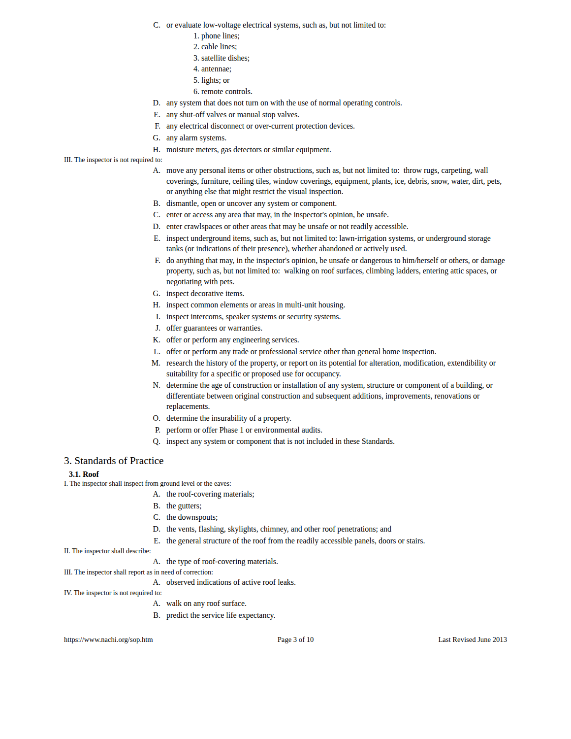or evaluate low-voltage electrical systems, such as, but not limited to:
1. phone lines;
2. cable lines;
3. satellite dishes;
4. antennae;
5. lights; or
6. remote controls.
any system that does not turn on with the use of normal operating controls.
any shut-off valves or manual stop valves.
any electrical disconnect or over-current protection devices.
any alarm systems.
moisture meters, gas detectors or similar equipment.
III. The inspector is not required to:
move any personal items or other obstructions, such as, but not limited to: throw rugs, carpeting, wall coverings, furniture, ceiling tiles, window coverings, equipment, plants, ice, debris, snow, water, dirt, pets, or anything else that might restrict the visual inspection.
dismantle, open or uncover any system or component.
enter or access any area that may, in the inspector's opinion, be unsafe.
enter crawlspaces or other areas that may be unsafe or not readily accessible.
inspect underground items, such as, but not limited to: lawn-irrigation systems, or underground storage tanks (or indications of their presence), whether abandoned or actively used.
do anything that may, in the inspector's opinion, be unsafe or dangerous to him/herself or others, or damage property, such as, but not limited to: walking on roof surfaces, climbing ladders, entering attic spaces, or negotiating with pets.
inspect decorative items.
inspect common elements or areas in multi-unit housing.
inspect intercoms, speaker systems or security systems.
offer guarantees or warranties.
offer or perform any engineering services.
offer or perform any trade or professional service other than general home inspection.
research the history of the property, or report on its potential for alteration, modification, extendibility or suitability for a specific or proposed use for occupancy.
determine the age of construction or installation of any system, structure or component of a building, or differentiate between original construction and subsequent additions, improvements, renovations or replacements.
determine the insurability of a property.
perform or offer Phase 1 or environmental audits.
inspect any system or component that is not included in these Standards.
3. Standards of Practice
3.1. Roof
I. The inspector shall inspect from ground level or the eaves:
the roof-covering materials;
the gutters;
the downspouts;
the vents, flashing, skylights, chimney, and other roof penetrations; and
the general structure of the roof from the readily accessible panels, doors or stairs.
II. The inspector shall describe:
the type of roof-covering materials.
III. The inspector shall report as in need of correction:
observed indications of active roof leaks.
IV. The inspector is not required to:
walk on any roof surface.
predict the service life expectancy.
https://www.nachi.org/sop.htm
Page 3 of 10
Last Revised June 2013